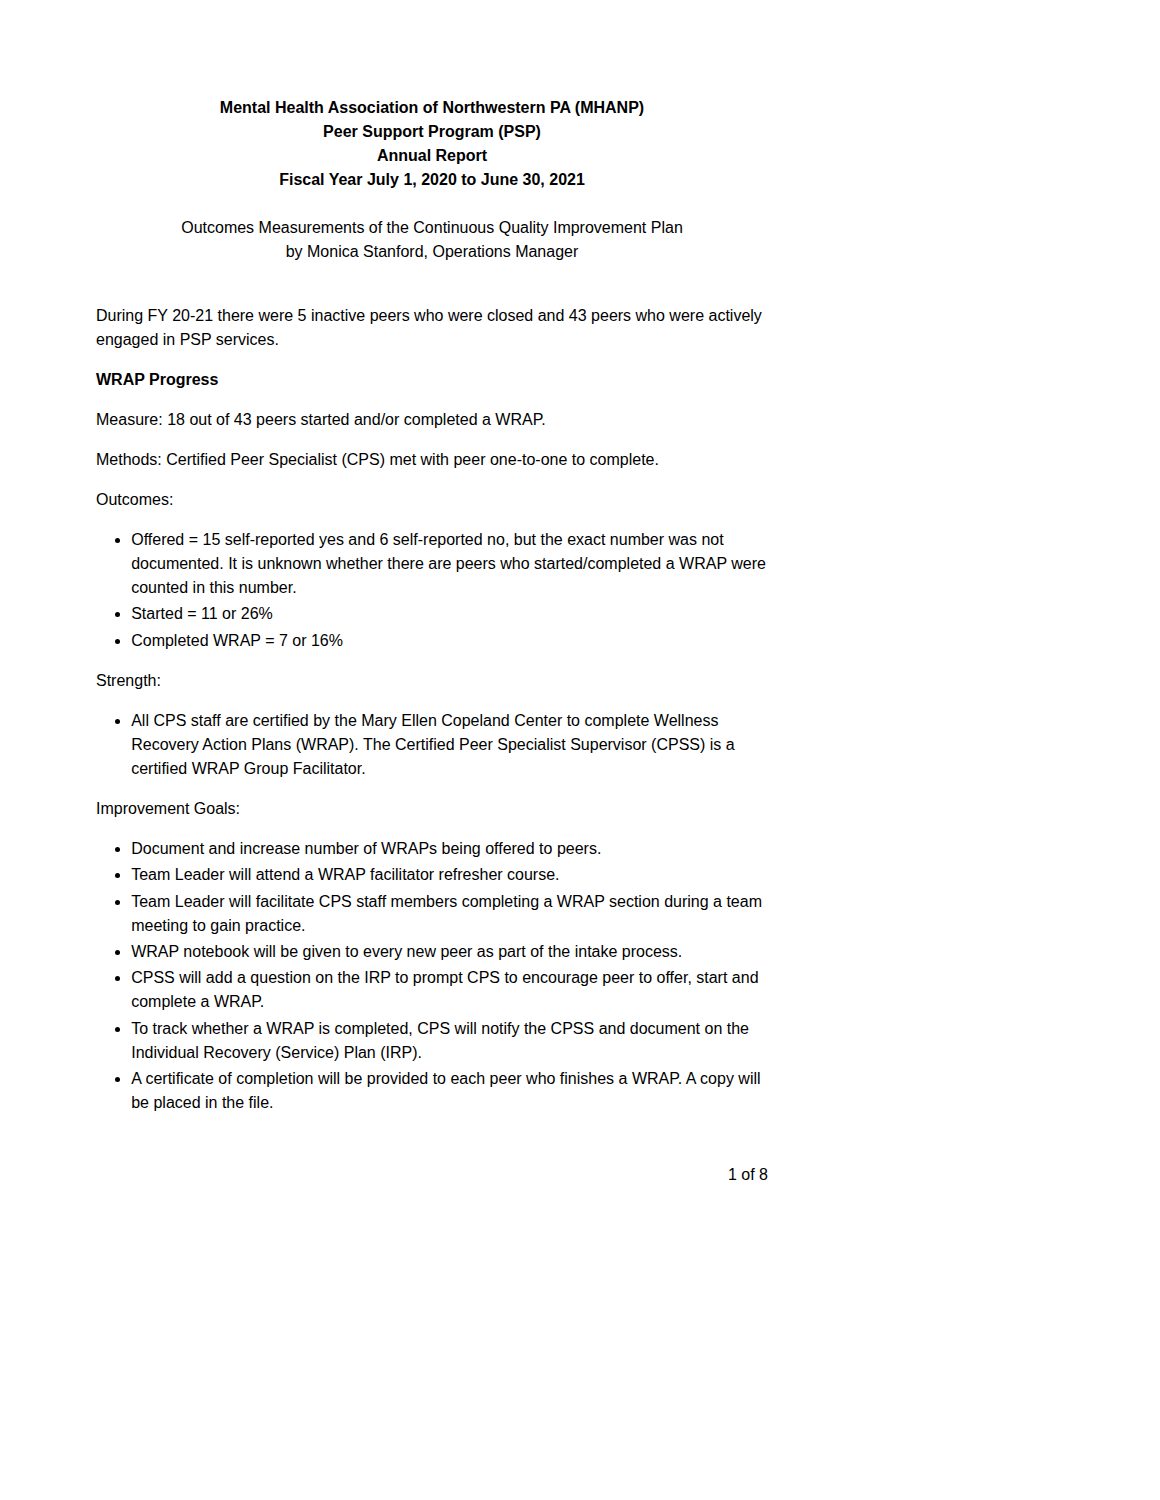Mental Health Association of Northwestern PA (MHANP)
Peer Support Program (PSP)
Annual Report
Fiscal Year July 1, 2020 to June 30, 2021
Outcomes Measurements of the Continuous Quality Improvement Plan
by Monica Stanford, Operations Manager
During FY 20-21 there were 5 inactive peers who were closed and 43 peers who were actively engaged in PSP services.
WRAP Progress
Measure: 18 out of 43 peers started and/or completed a WRAP.
Methods: Certified Peer Specialist (CPS) met with peer one-to-one to complete.
Outcomes:
Offered = 15 self-reported yes and 6 self-reported no, but the exact number was not documented. It is unknown whether there are peers who started/completed a WRAP were counted in this number.
Started = 11 or 26%
Completed WRAP = 7 or 16%
Strength:
All CPS staff are certified by the Mary Ellen Copeland Center to complete Wellness Recovery Action Plans (WRAP). The Certified Peer Specialist Supervisor (CPSS) is a certified WRAP Group Facilitator.
Improvement Goals:
Document and increase number of WRAPs being offered to peers.
Team Leader will attend a WRAP facilitator refresher course.
Team Leader will facilitate CPS staff members completing a WRAP section during a team meeting to gain practice.
WRAP notebook will be given to every new peer as part of the intake process.
CPSS will add a question on the IRP to prompt CPS to encourage peer to offer, start and complete a WRAP.
To track whether a WRAP is completed, CPS will notify the CPSS and document on the Individual Recovery (Service) Plan (IRP).
A certificate of completion will be provided to each peer who finishes a WRAP. A copy will be placed in the file.
1 of 8